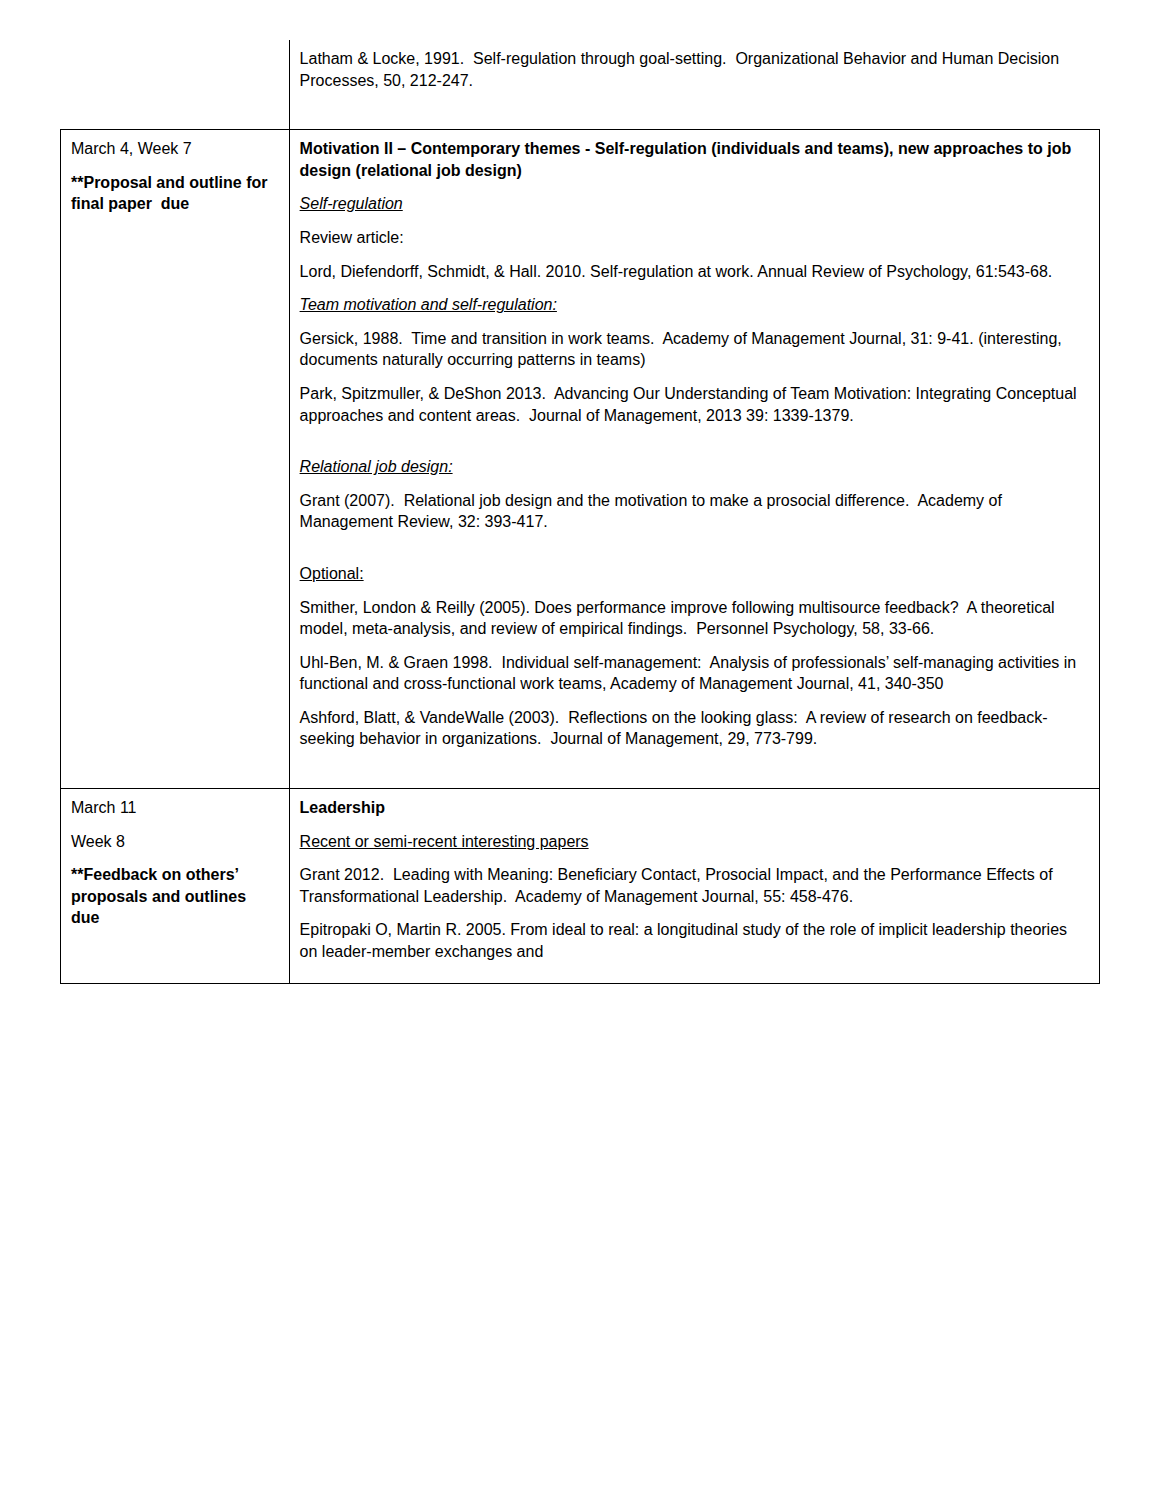| | Latham & Locke, 1991. Self-regulation through goal-setting. Organizational Behavior and Human Decision Processes, 50, 212-247. |
| March 4, Week 7 **Proposal and outline for final paper due | Motivation II – Contemporary themes - Self-regulation (individuals and teams), new approaches to job design (relational job design) Self-regulation Review article: Lord, Diefendorff, Schmidt, & Hall. 2010. Self-regulation at work. Annual Review of Psychology, 61:543-68. Team motivation and self-regulation: Gersick, 1988. Time and transition in work teams. Academy of Management Journal, 31: 9-41. (interesting, documents naturally occurring patterns in teams) Park, Spitzmuller, & DeShon 2013. Advancing Our Understanding of Team Motivation: Integrating Conceptual approaches and content areas. Journal of Management, 2013 39: 1339-1379. Relational job design: Grant (2007). Relational job design and the motivation to make a prosocial difference. Academy of Management Review, 32: 393-417. Optional: Smither, London & Reilly (2005). Does performance improve following multisource feedback? A theoretical model, meta-analysis, and review of empirical findings. Personnel Psychology, 58, 33-66. Uhl-Ben, M. & Graen 1998. Individual self-management: Analysis of professionals’ self-managing activities in functional and cross-functional work teams, Academy of Management Journal, 41, 340-350 Ashford, Blatt, & VandeWalle (2003). Reflections on the looking glass: A review of research on feedback-seeking behavior in organizations. Journal of Management, 29, 773-799. |
| March 11 Week 8 **Feedback on others’ proposals and outlines due | Leadership Recent or semi-recent interesting papers Grant 2012. Leading with Meaning: Beneficiary Contact, Prosocial Impact, and the Performance Effects of Transformational Leadership. Academy of Management Journal, 55: 458-476. Epitropaki O, Martin R. 2005. From ideal to real: a longitudinal study of the role of implicit leadership theories on leader-member exchanges and |